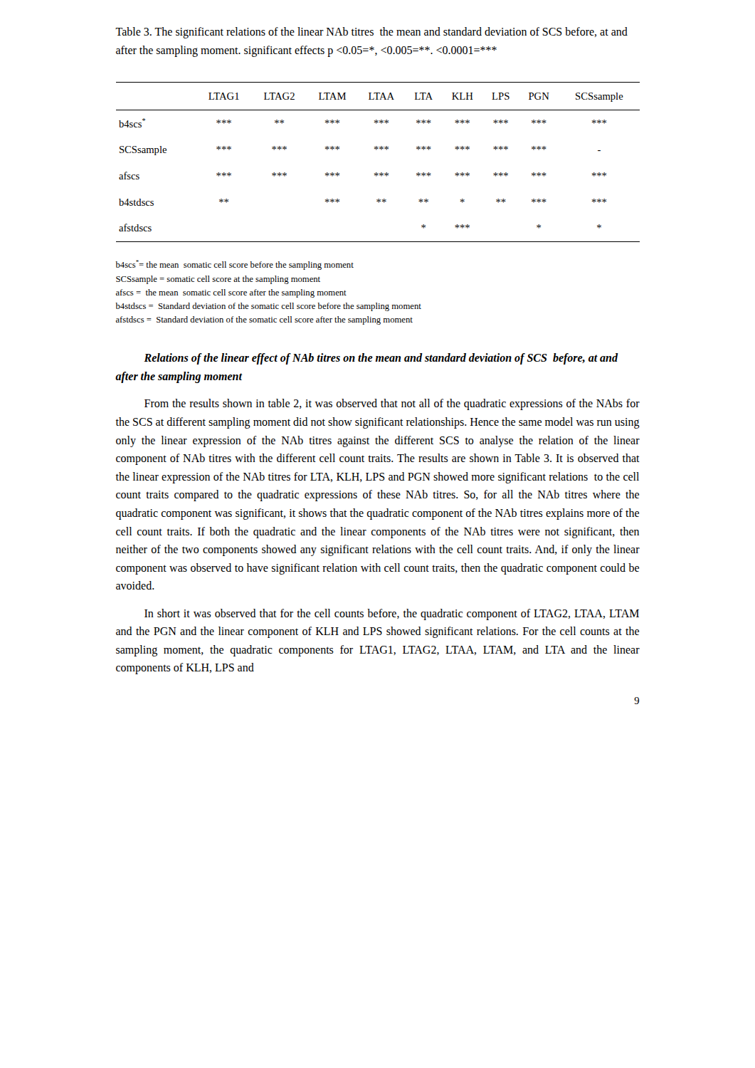Table 3. The significant relations of the linear NAb titres the mean and standard deviation of SCS before, at and after the sampling moment. significant effects p <0.05=*, <0.005=**. <0.0001=***
| | LTAG1 | LTAG2 | LTAM | LTAA | LTA | KLH | LPS | PGN | SCSsample |
| --- | --- | --- | --- | --- | --- | --- | --- | --- | --- |
| b4scs * | *** | ** | *** | *** | *** | *** | *** | *** | *** |
| SCSsample | *** | *** | *** | *** | *** | *** | *** | *** | - |
| afscs | *** | *** | *** | *** | *** | *** | *** | *** | *** |
| b4stdscs | ** | | *** | ** | ** | * | ** | *** | *** |
| afstdscs | | | | | * | *** | | * | * |
b4scs*= the mean somatic cell score before the sampling moment
SCSsample = somatic cell score at the sampling moment
afscs = the mean somatic cell score after the sampling moment
b4stdscs = Standard deviation of the somatic cell score before the sampling moment
afstdscs = Standard deviation of the somatic cell score after the sampling moment
Relations of the linear effect of NAb titres on the mean and standard deviation of SCS before, at and after the sampling moment
From the results shown in table 2, it was observed that not all of the quadratic expressions of the NAbs for the SCS at different sampling moment did not show significant relationships. Hence the same model was run using only the linear expression of the NAb titres against the different SCS to analyse the relation of the linear component of NAb titres with the different cell count traits. The results are shown in Table 3. It is observed that the linear expression of the NAb titres for LTA, KLH, LPS and PGN showed more significant relations to the cell count traits compared to the quadratic expressions of these NAb titres. So, for all the NAb titres where the quadratic component was significant, it shows that the quadratic component of the NAb titres explains more of the cell count traits. If both the quadratic and the linear components of the NAb titres were not significant, then neither of the two components showed any significant relations with the cell count traits. And, if only the linear component was observed to have significant relation with cell count traits, then the quadratic component could be avoided.
In short it was observed that for the cell counts before, the quadratic component of LTAG2, LTAA, LTAM and the PGN and the linear component of KLH and LPS showed significant relations. For the cell counts at the sampling moment, the quadratic components for LTAG1, LTAG2, LTAA, LTAM, and LTA and the linear components of KLH, LPS and
9